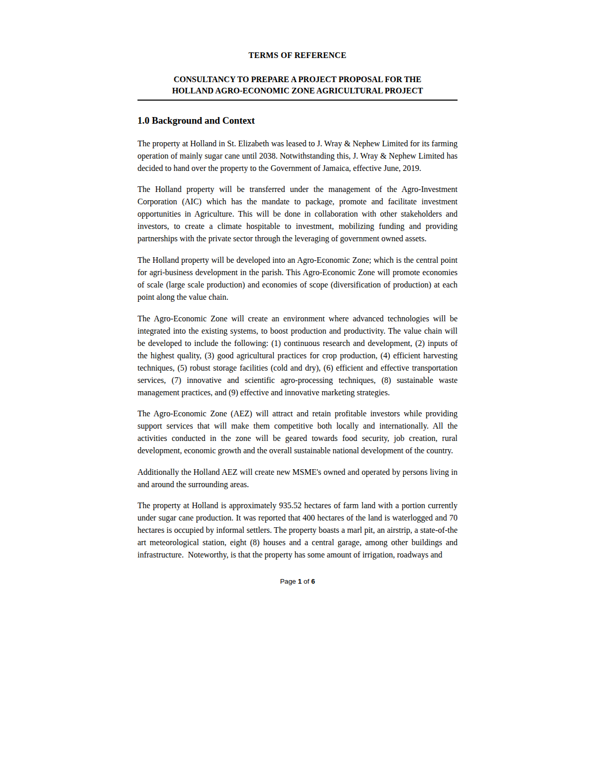TERMS OF REFERENCE
CONSULTANCY TO PREPARE A PROJECT PROPOSAL FOR THE HOLLAND AGRO-ECONOMIC ZONE AGRICULTURAL PROJECT
1.0 Background and Context
The property at Holland in St. Elizabeth was leased to J. Wray & Nephew Limited for its farming operation of mainly sugar cane until 2038. Notwithstanding this, J. Wray & Nephew Limited has decided to hand over the property to the Government of Jamaica, effective June, 2019.
The Holland property will be transferred under the management of the Agro-Investment Corporation (AIC) which has the mandate to package, promote and facilitate investment opportunities in Agriculture. This will be done in collaboration with other stakeholders and investors, to create a climate hospitable to investment, mobilizing funding and providing partnerships with the private sector through the leveraging of government owned assets.
The Holland property will be developed into an Agro-Economic Zone; which is the central point for agri-business development in the parish. This Agro-Economic Zone will promote economies of scale (large scale production) and economies of scope (diversification of production) at each point along the value chain.
The Agro-Economic Zone will create an environment where advanced technologies will be integrated into the existing systems, to boost production and productivity. The value chain will be developed to include the following: (1) continuous research and development, (2) inputs of the highest quality, (3) good agricultural practices for crop production, (4) efficient harvesting techniques, (5) robust storage facilities (cold and dry), (6) efficient and effective transportation services, (7) innovative and scientific agro-processing techniques, (8) sustainable waste management practices, and (9) effective and innovative marketing strategies.
The Agro-Economic Zone (AEZ) will attract and retain profitable investors while providing support services that will make them competitive both locally and internationally. All the activities conducted in the zone will be geared towards food security, job creation, rural development, economic growth and the overall sustainable national development of the country.
Additionally the Holland AEZ will create new MSME's owned and operated by persons living in and around the surrounding areas.
The property at Holland is approximately 935.52 hectares of farm land with a portion currently under sugar cane production. It was reported that 400 hectares of the land is waterlogged and 70 hectares is occupied by informal settlers. The property boasts a marl pit, an airstrip, a state-of-the art meteorological station, eight (8) houses and a central garage, among other buildings and infrastructure. Noteworthy, is that the property has some amount of irrigation, roadways and
Page 1 of 6